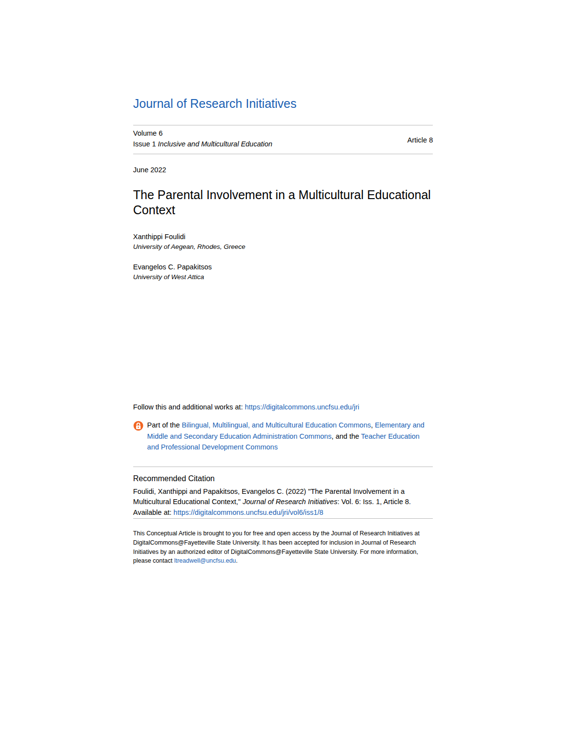Journal of Research Initiatives
Volume 6 Issue 1 Inclusive and Multicultural Education
Article 8
June 2022
The Parental Involvement in a Multicultural Educational Context
Xanthippi Foulidi University of Aegean, Rhodes, Greece
Evangelos C. Papakitsos University of West Attica
Follow this and additional works at: https://digitalcommons.uncfsu.edu/jri
Part of the Bilingual, Multilingual, and Multicultural Education Commons, Elementary and Middle and Secondary Education Administration Commons, and the Teacher Education and Professional Development Commons
Recommended Citation
Foulidi, Xanthippi and Papakitsos, Evangelos C. (2022) "The Parental Involvement in a Multicultural Educational Context," Journal of Research Initiatives: Vol. 6: Iss. 1, Article 8.
Available at: https://digitalcommons.uncfsu.edu/jri/vol6/iss1/8
This Conceptual Article is brought to you for free and open access by the Journal of Research Initiatives at DigitalCommons@Fayetteville State University. It has been accepted for inclusion in Journal of Research Initiatives by an authorized editor of DigitalCommons@Fayetteville State University. For more information, please contact ltreadwell@uncfsu.edu.